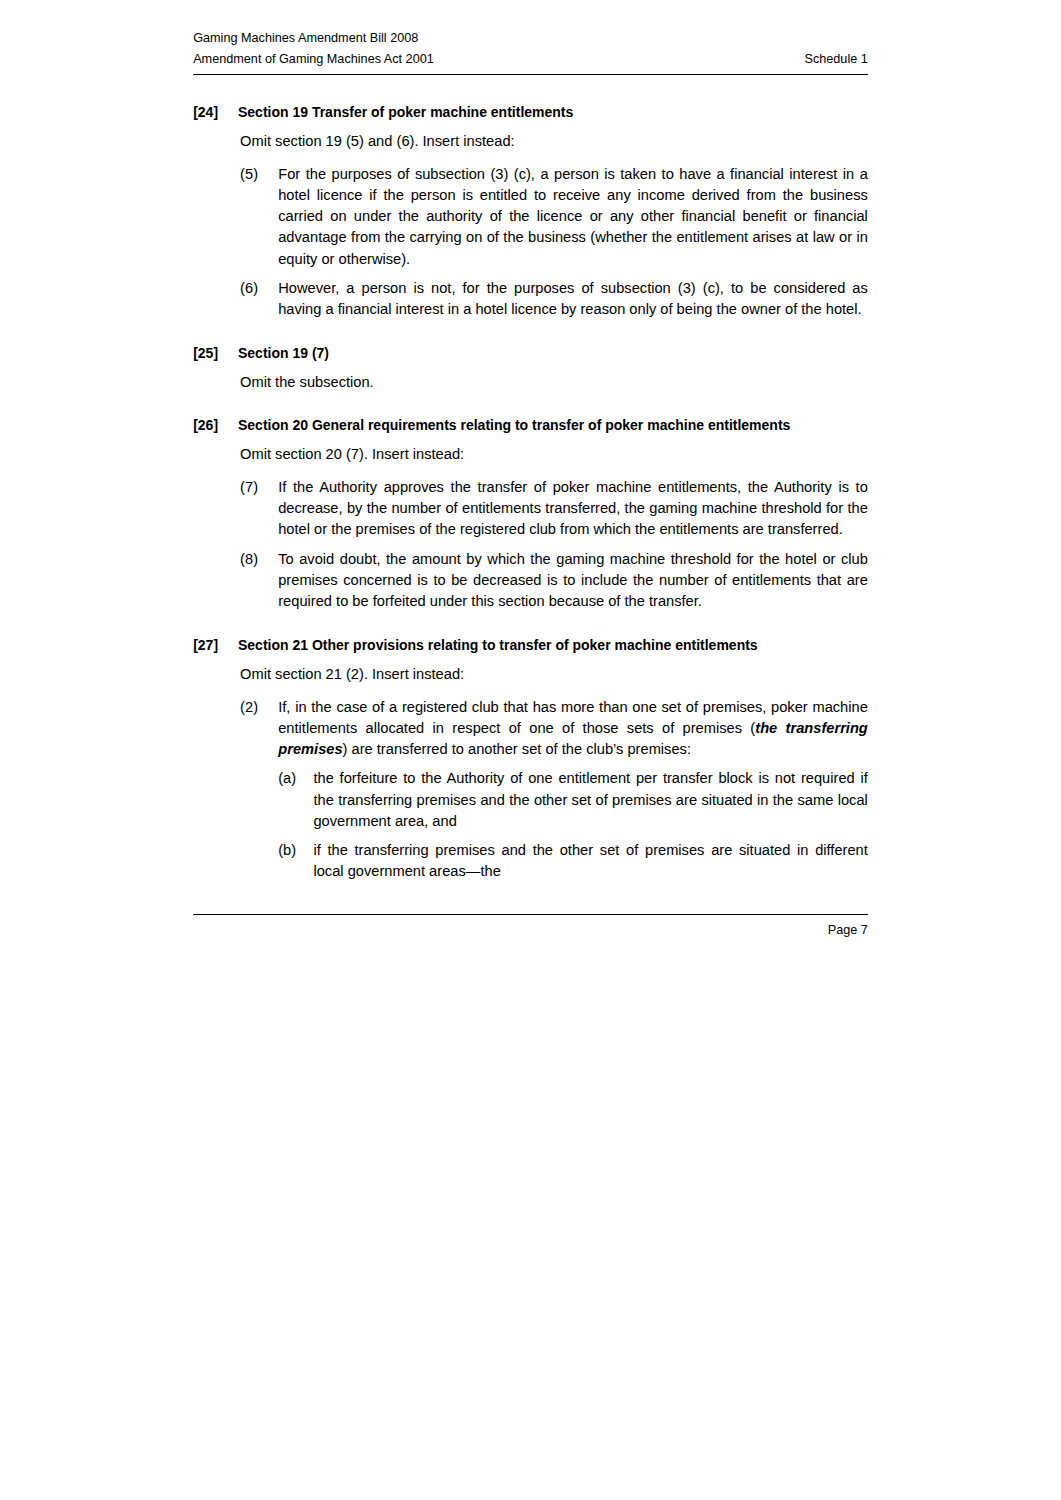Gaming Machines Amendment Bill 2008
Amendment of Gaming Machines Act 2001 Schedule 1
[24] Section 19 Transfer of poker machine entitlements
Omit section 19 (5) and (6). Insert instead:
(5)
For the purposes of subsection (3) (c), a person is taken to have a financial interest in a hotel licence if the person is entitled to receive any income derived from the business carried on under the authority of the licence or any other financial benefit or financial advantage from the carrying on of the business (whether the entitlement arises at law or in equity or otherwise).
(6)
However, a person is not, for the purposes of subsection (3) (c), to be considered as having a financial interest in a hotel licence by reason only of being the owner of the hotel.
[25] Section 19 (7)
Omit the subsection.
[26] Section 20 General requirements relating to transfer of poker machine entitlements
Omit section 20 (7). Insert instead:
(7)
If the Authority approves the transfer of poker machine entitlements, the Authority is to decrease, by the number of entitlements transferred, the gaming machine threshold for the hotel or the premises of the registered club from which the entitlements are transferred.
(8)
To avoid doubt, the amount by which the gaming machine threshold for the hotel or club premises concerned is to be decreased is to include the number of entitlements that are required to be forfeited under this section because of the transfer.
[27] Section 21 Other provisions relating to transfer of poker machine entitlements
Omit section 21 (2). Insert instead:
(2)
If, in the case of a registered club that has more than one set of premises, poker machine entitlements allocated in respect of one of those sets of premises (the transferring premises) are transferred to another set of the club’s premises:
(a)
the forfeiture to the Authority of one entitlement per transfer block is not required if the transferring premises and the other set of premises are situated in the same local government area, and
(b)
if the transferring premises and the other set of premises are situated in different local government areas—the
Page 7